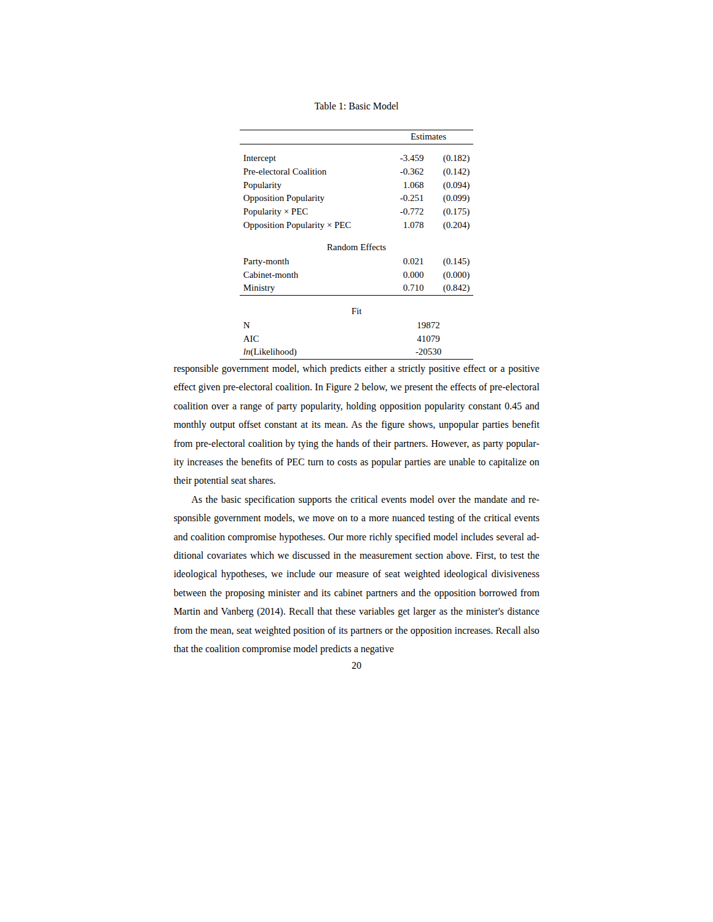Table 1: Basic Model
| | Estimates |
| --- | --- |
| Intercept | -3.459 | (0.182) |
| Pre-electoral Coalition | -0.362 | (0.142) |
| Popularity | 1.068 | (0.094) |
| Opposition Popularity | -0.251 | (0.099) |
| Popularity × PEC | -0.772 | (0.175) |
| Opposition Popularity × PEC | 1.078 | (0.204) |
| Random Effects |
| Party-month | 0.021 | (0.145) |
| Cabinet-month | 0.000 | (0.000) |
| Ministry | 0.710 | (0.842) |
| Fit |
| N | 19872 |
| AIC | 41079 |
| ln (Likelihood) | -20530 |
responsible government model, which predicts either a strictly positive effect or a positive effect given pre-electoral coalition. In Figure 2 below, we present the effects of pre-electoral coalition over a range of party popularity, holding opposition popularity constant 0.45 and monthly output offset constant at its mean. As the figure shows, unpopular parties benefit from pre-electoral coalition by tying the hands of their partners. However, as party popularity increases the benefits of PEC turn to costs as popular parties are unable to capitalize on their potential seat shares.
As the basic specification supports the critical events model over the mandate and responsible government models, we move on to a more nuanced testing of the critical events and coalition compromise hypotheses. Our more richly specified model includes several additional covariates which we discussed in the measurement section above. First, to test the ideological hypotheses, we include our measure of seat weighted ideological divisiveness between the proposing minister and its cabinet partners and the opposition borrowed from Martin and Vanberg (2014). Recall that these variables get larger as the minister's distance from the mean, seat weighted position of its partners or the opposition increases. Recall also that the coalition compromise model predicts a negative
20